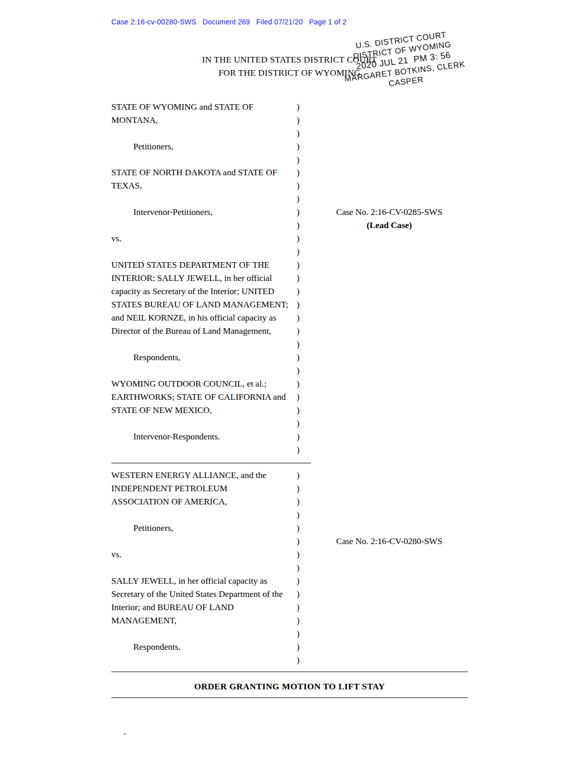Case 2:16-cv-00280-SWS Document 269 Filed 07/21/20 Page 1 of 2
U.S. DISTRICT COURT
DISTRICT OF WYOMING
2020 JUL 21 PM 3: 56
MARGARET BOTKINS, CLERK
CASPER
IN THE UNITED STATES DISTRICT COURT
FOR THE DISTRICT OF WYOMING
| STATE OF WYOMING and STATE OF MONTANA, Petitioners, STATE OF NORTH DAKOTA and STATE OF TEXAS, Intervenor-Petitioners, vs. UNITED STATES DEPARTMENT OF THE INTERIOR; SALLY JEWELL, in her official capacity as Secretary of the Interior; UNITED STATES BUREAU OF LAND MANAGEMENT; and NEIL KORNZE, in his official capacity as Director of the Bureau of Land Management, Respondents, WYOMING OUTDOOR COUNCIL, et al.; EARTHWORKS; STATE OF CALIFORNIA and STATE OF NEW MEXICO, Intervenor-Respondents. | ) ) ) ) ) ) ) ) ) ) ) ) ) ) ) ) ) ) ) ) ) ) ) ) ) ) ) | Case No. 2:16-CV-0285-SWS (Lead Case) |
| WESTERN ENERGY ALLIANCE, and the INDEPENDENT PETROLEUM ASSOCIATION OF AMERICA, Petitioners, vs. SALLY JEWELL, in her official capacity as Secretary of the United States Department of the Interior; and BUREAU OF LAND MANAGEMENT, Respondents. | ) ) ) ) ) ) ) ) ) ) ) ) ) ) ) | Case No. 2:16-CV-0280-SWS |
ORDER GRANTING MOTION TO LIFT STAY
.